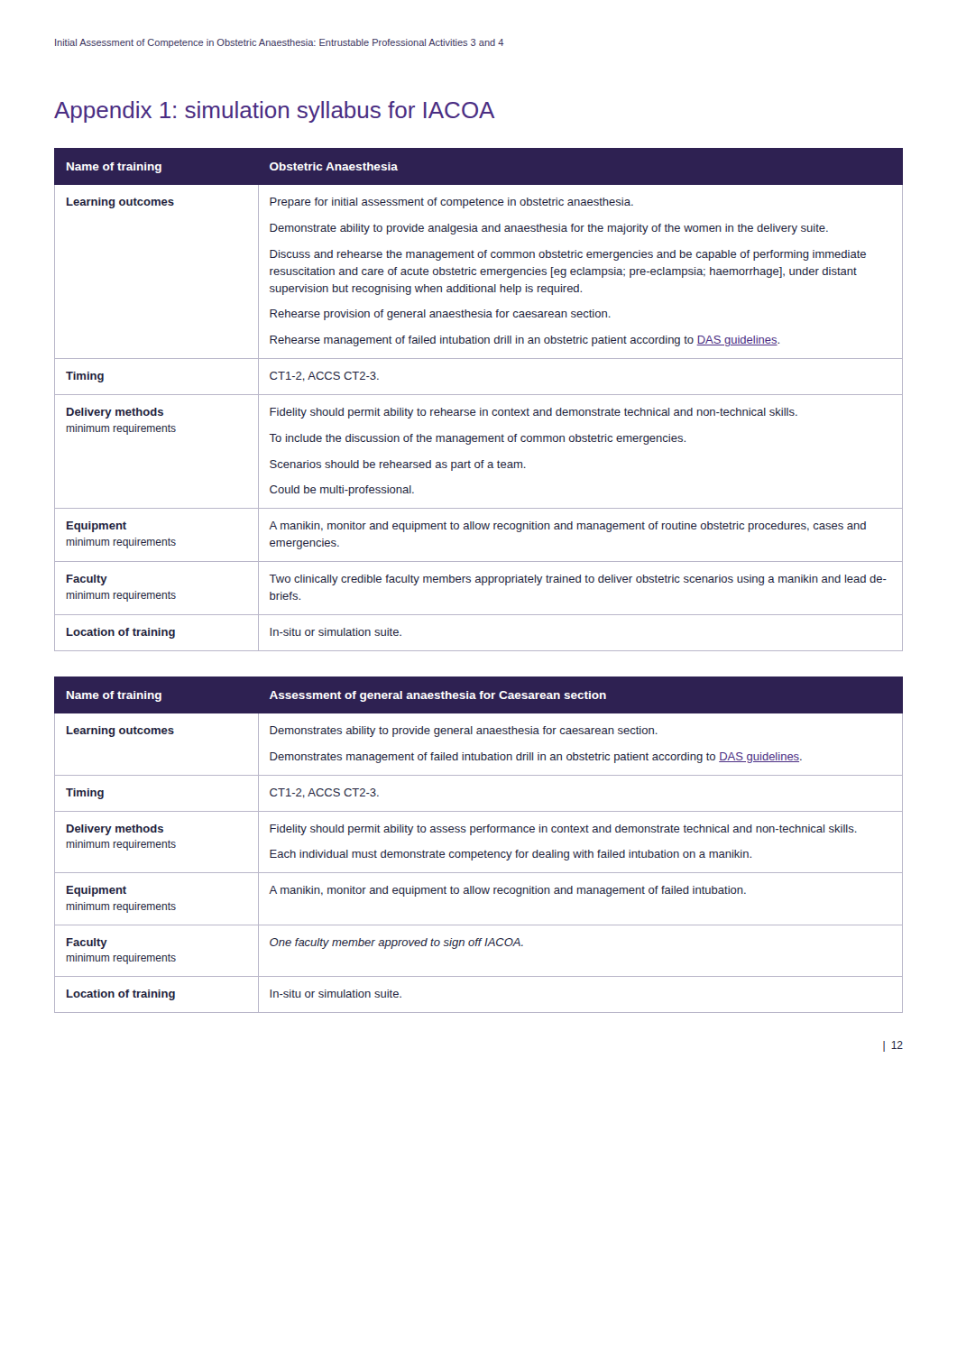Initial Assessment of Competence in Obstetric Anaesthesia: Entrustable Professional Activities 3 and 4
Appendix 1: simulation syllabus for IACOA
| Name of training | Obstetric Anaesthesia |
| --- | --- |
| Learning outcomes | Prepare for initial assessment of competence in obstetric anaesthesia. Demonstrate ability to provide analgesia and anaesthesia for the majority of the women in the delivery suite. Discuss and rehearse the management of common obstetric emergencies and be capable of performing immediate resuscitation and care of acute obstetric emergencies [eg eclampsia; pre-eclampsia; haemorrhage], under distant supervision but recognising when additional help is required. Rehearse provision of general anaesthesia for caesarean section. Rehearse management of failed intubation drill in an obstetric patient according to DAS guidelines . |
| Timing | CT1-2, ACCS CT2-3. |
| Delivery methods minimum requirements | Fidelity should permit ability to rehearse in context and demonstrate technical and non-technical skills. To include the discussion of the management of common obstetric emergencies. Scenarios should be rehearsed as part of a team. Could be multi-professional. |
| Equipment minimum requirements | A manikin, monitor and equipment to allow recognition and management of routine obstetric procedures, cases and emergencies. |
| Faculty minimum requirements | Two clinically credible faculty members appropriately trained to deliver obstetric scenarios using a manikin and lead de-briefs. |
| Location of training | In-situ or simulation suite. |
| Name of training | Assessment of general anaesthesia for Caesarean section |
| --- | --- |
| Learning outcomes | Demonstrates ability to provide general anaesthesia for caesarean section. Demonstrates management of failed intubation drill in an obstetric patient according to DAS guidelines . |
| Timing | CT1-2, ACCS CT2-3. |
| Delivery methods minimum requirements | Fidelity should permit ability to assess performance in context and demonstrate technical and non-technical skills. Each individual must demonstrate competency for dealing with failed intubation on a manikin. |
| Equipment minimum requirements | A manikin, monitor and equipment to allow recognition and management of failed intubation. |
| Faculty minimum requirements | One faculty member approved to sign off IACOA. |
| Location of training | In-situ or simulation suite. |
|12